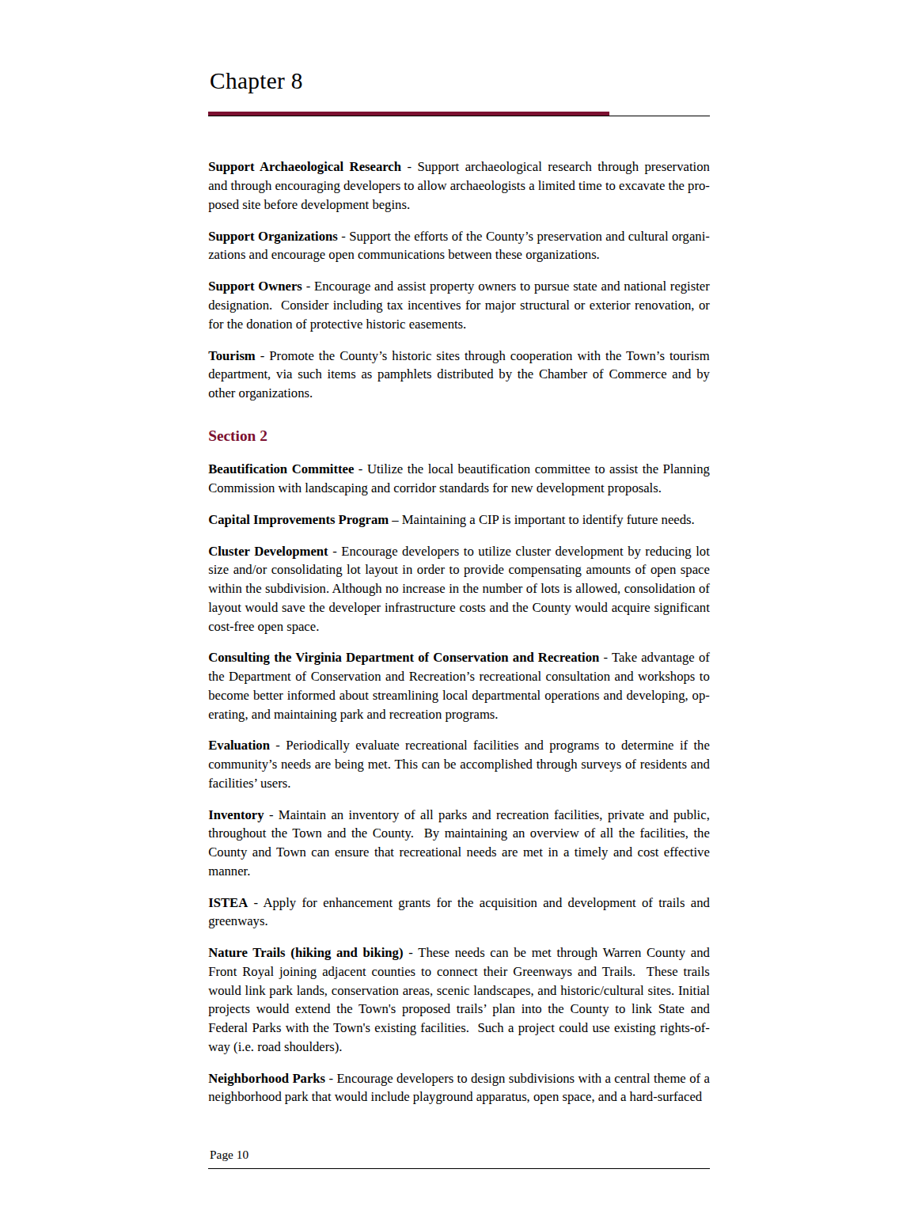Chapter 8
Support Archaeological Research - Support archaeological research through preservation and through encouraging developers to allow archaeologists a limited time to excavate the proposed site before development begins.
Support Organizations - Support the efforts of the County’s preservation and cultural organizations and encourage open communications between these organizations.
Support Owners - Encourage and assist property owners to pursue state and national register designation. Consider including tax incentives for major structural or exterior renovation, or for the donation of protective historic easements.
Tourism - Promote the County’s historic sites through cooperation with the Town’s tourism department, via such items as pamphlets distributed by the Chamber of Commerce and by other organizations.
Section 2
Beautification Committee - Utilize the local beautification committee to assist the Planning Commission with landscaping and corridor standards for new development proposals.
Capital Improvements Program – Maintaining a CIP is important to identify future needs.
Cluster Development - Encourage developers to utilize cluster development by reducing lot size and/or consolidating lot layout in order to provide compensating amounts of open space within the subdivision. Although no increase in the number of lots is allowed, consolidation of layout would save the developer infrastructure costs and the County would acquire significant cost-free open space.
Consulting the Virginia Department of Conservation and Recreation - Take advantage of the Department of Conservation and Recreation’s recreational consultation and workshops to become better informed about streamlining local departmental operations and developing, operating, and maintaining park and recreation programs.
Evaluation - Periodically evaluate recreational facilities and programs to determine if the community’s needs are being met. This can be accomplished through surveys of residents and facilities’ users.
Inventory - Maintain an inventory of all parks and recreation facilities, private and public, throughout the Town and the County. By maintaining an overview of all the facilities, the County and Town can ensure that recreational needs are met in a timely and cost effective manner.
ISTEA - Apply for enhancement grants for the acquisition and development of trails and greenways.
Nature Trails (hiking and biking) - These needs can be met through Warren County and Front Royal joining adjacent counties to connect their Greenways and Trails. These trails would link park lands, conservation areas, scenic landscapes, and historic/cultural sites. Initial projects would extend the Town's proposed trails’ plan into the County to link State and Federal Parks with the Town's existing facilities. Such a project could use existing rights-of-way (i.e. road shoulders).
Neighborhood Parks - Encourage developers to design subdivisions with a central theme of a neighborhood park that would include playground apparatus, open space, and a hard-surfaced
Page 10